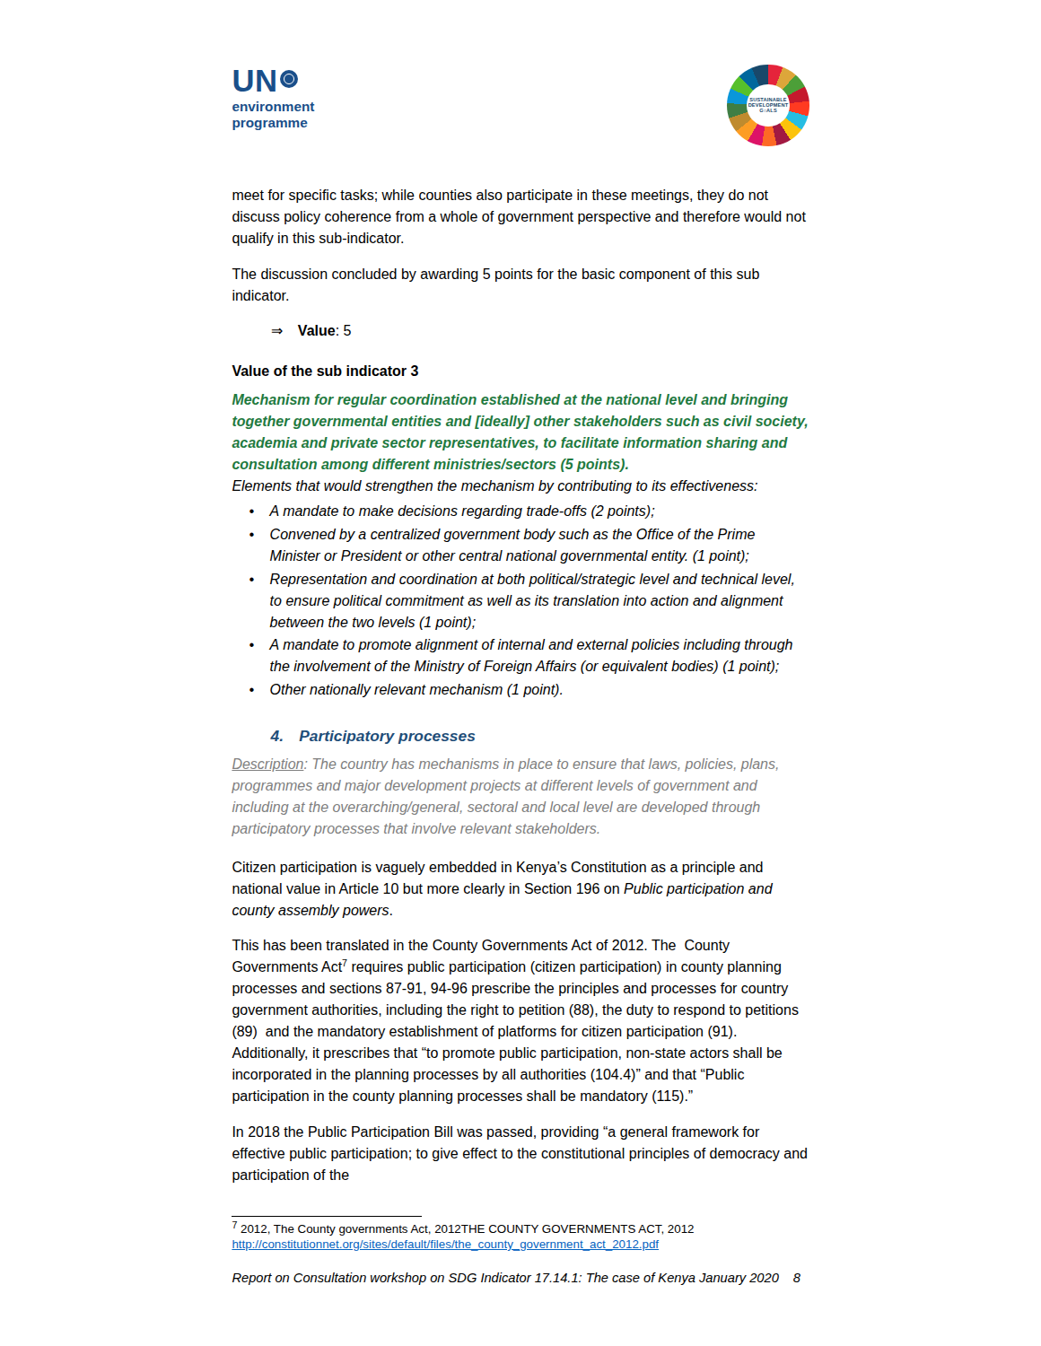UN
environment
programme
SUSTAINABLE
DEVELOPMENT
G○ALS
meet for specific tasks; while counties also participate in these meetings, they do not discuss policy coherence from a whole of government perspective and therefore would not qualify in this sub-indicator.
The discussion concluded by awarding 5 points for the basic component of this sub indicator.
⇒ Value: 5
Value of the sub indicator 3
Mechanism for regular coordination established at the national level and bringing together governmental entities and [ideally] other stakeholders such as civil society, academia and private sector representatives, to facilitate information sharing and consultation among different ministries/sectors (5 points).
Elements that would strengthen the mechanism by contributing to its effectiveness:
A mandate to make decisions regarding trade-offs (2 points);
Convened by a centralized government body such as the Office of the Prime Minister or President or other central national governmental entity. (1 point);
Representation and coordination at both political/strategic level and technical level, to ensure political commitment as well as its translation into action and alignment between the two levels (1 point);
A mandate to promote alignment of internal and external policies including through the involvement of the Ministry of Foreign Affairs (or equivalent bodies) (1 point);
Other nationally relevant mechanism (1 point).
4. Participatory processes
Description: The country has mechanisms in place to ensure that laws, policies, plans, programmes and major development projects at different levels of government and including at the overarching/general, sectoral and local level are developed through participatory processes that involve relevant stakeholders.
Citizen participation is vaguely embedded in Kenya’s Constitution as a principle and national value in Article 10 but more clearly in Section 196 on Public participation and county assembly powers.
This has been translated in the County Governments Act of 2012. The County Governments Act7 requires public participation (citizen participation) in county planning processes and sections 87-91, 94-96 prescribe the principles and processes for country government authorities, including the right to petition (88), the duty to respond to petitions (89) and the mandatory establishment of platforms for citizen participation (91). Additionally, it prescribes that “to promote public participation, non-state actors shall be incorporated in the planning processes by all authorities (104.4)” and that “Public participation in the county planning processes shall be mandatory (115).”
In 2018 the Public Participation Bill was passed, providing “a general framework for effective public participation; to give effect to the constitutional principles of democracy and participation of the
7 2012, The County governments Act, 2012THE COUNTY GOVERNMENTS ACT, 2012
http://constitutionnet.org/sites/default/files/the_county_government_act_2012.pdf
Report on Consultation workshop on SDG Indicator 17.14.1: The case of Kenya January 2020 8